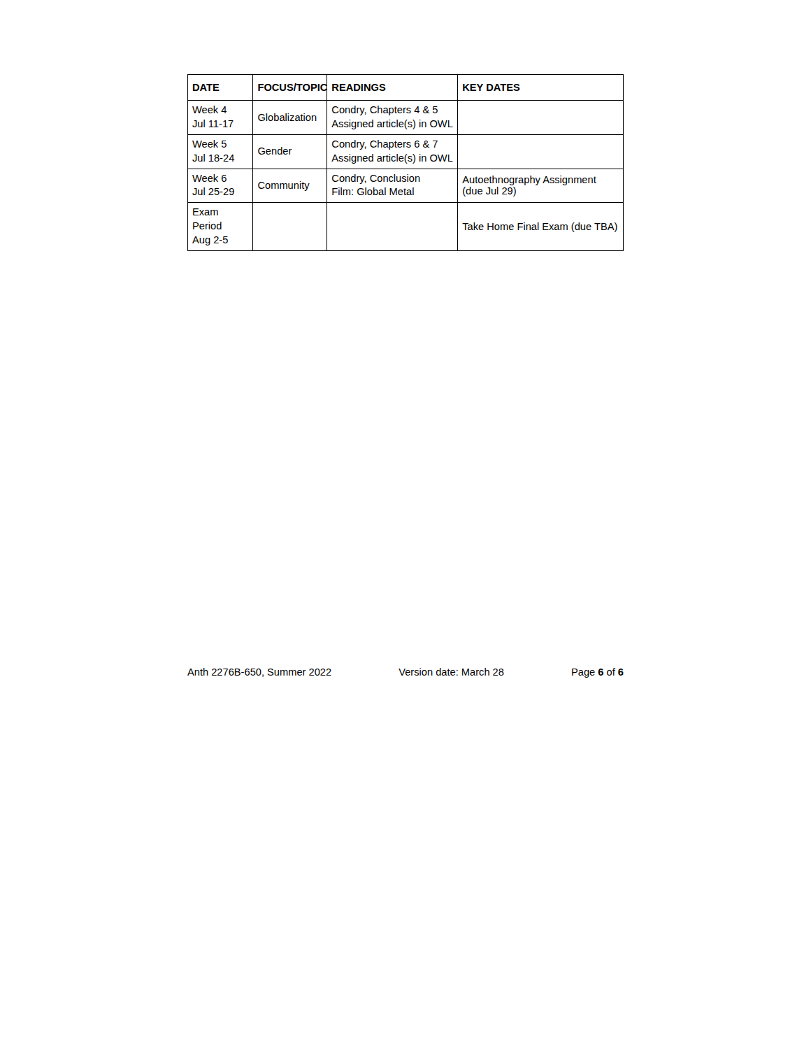| DATE | FOCUS/TOPIC | READINGS | KEY DATES |
| --- | --- | --- | --- |
| Week 4 Jul 11-17 | Globalization | Condry, Chapters 4 & 5 Assigned article(s) in OWL | |
| Week 5 Jul 18-24 | Gender | Condry, Chapters 6 & 7 Assigned article(s) in OWL | |
| Week 6 Jul 25-29 | Community | Condry, Conclusion Film: Global Metal | Autoethnography Assignment (due Jul 29) |
| Exam Period Aug 2-5 | | | Take Home Final Exam (due TBA) |
Anth 2276B-650, Summer 2022
Version date: March 28
Page 6 of 6